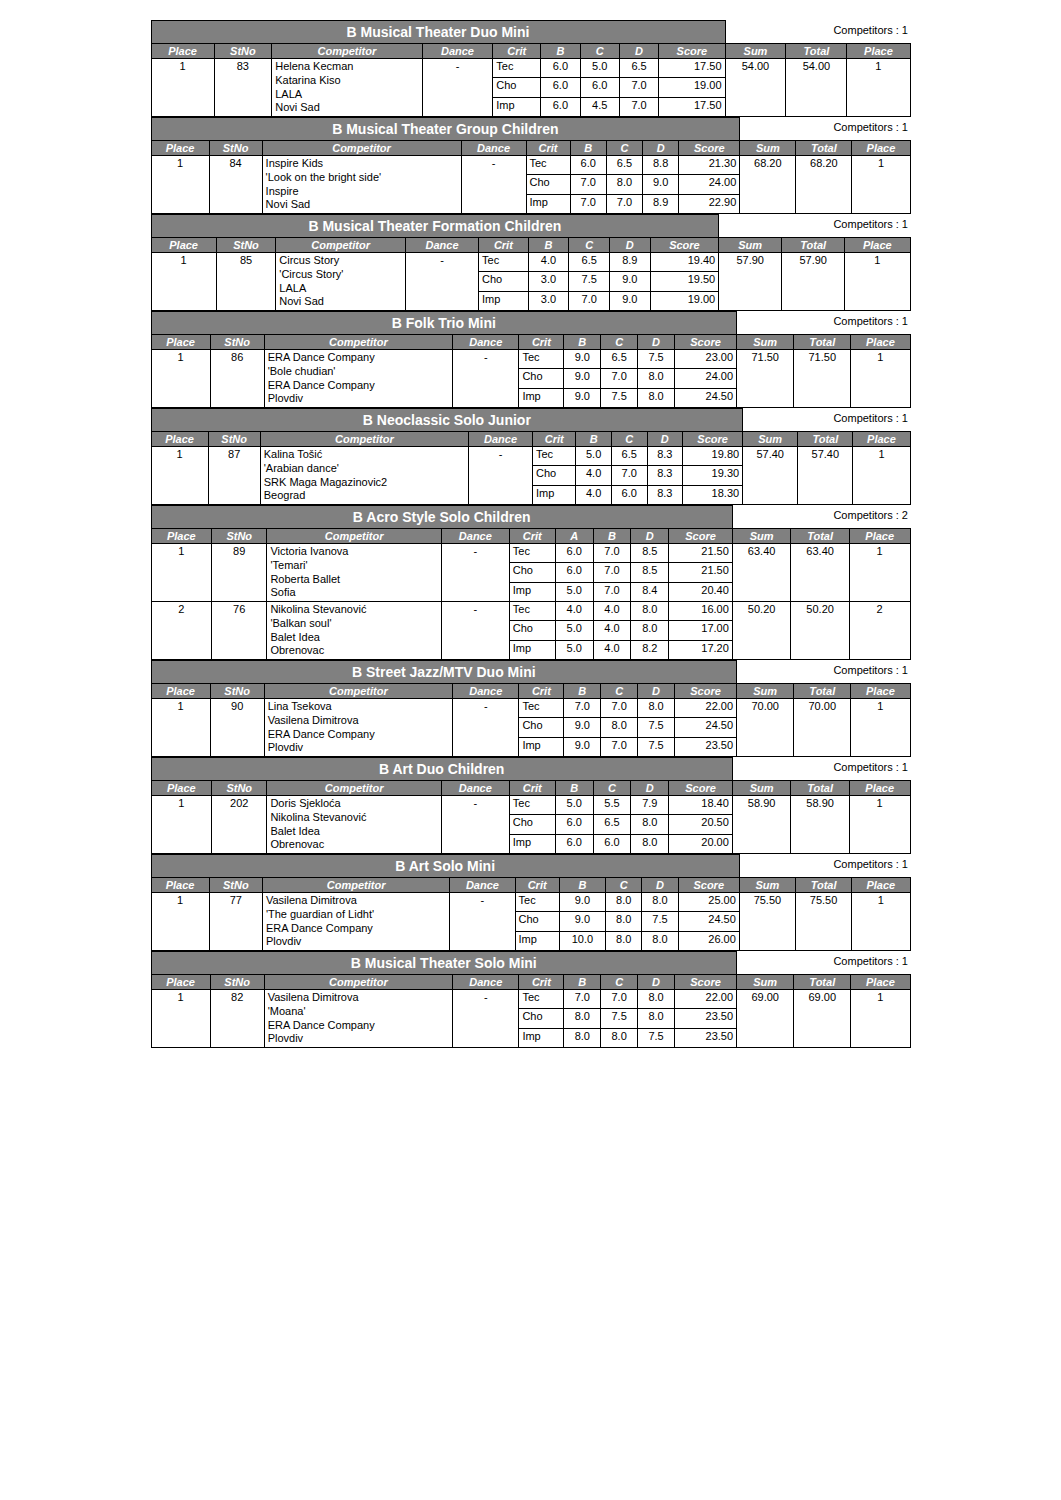| B Musical Theater Duo Mini | Competitors : 1 |
| Place | StNo | Competitor | Dance | Crit | B | C | D | Score | Sum | Total | Place |
| 1 | 83 | Helena Kecman Katarina Kiso LALA Novi Sad | - | Tec | 6.0 | 5.0 | 6.5 | 17.50 | 54.00 | 54.00 | 1 |
| Cho | 6.0 | 6.0 | 7.0 | 19.00 |
| Imp | 6.0 | 4.5 | 7.0 | 17.50 |
| B Musical Theater Group Children | Competitors : 1 |
| Place | StNo | Competitor | Dance | Crit | B | C | D | Score | Sum | Total | Place |
| 1 | 84 | Inspire Kids 'Look on the bright side' Inspire Novi Sad | - | Tec | 6.0 | 6.5 | 8.8 | 21.30 | 68.20 | 68.20 | 1 |
| Cho | 7.0 | 8.0 | 9.0 | 24.00 |
| Imp | 7.0 | 7.0 | 8.9 | 22.90 |
| B Musical Theater Formation Children | Competitors : 1 |
| Place | StNo | Competitor | Dance | Crit | B | C | D | Score | Sum | Total | Place |
| 1 | 85 | Circus Story 'Circus Story' LALA Novi Sad | - | Tec | 4.0 | 6.5 | 8.9 | 19.40 | 57.90 | 57.90 | 1 |
| Cho | 3.0 | 7.5 | 9.0 | 19.50 |
| Imp | 3.0 | 7.0 | 9.0 | 19.00 |
| B Folk Trio Mini | Competitors : 1 |
| Place | StNo | Competitor | Dance | Crit | B | C | D | Score | Sum | Total | Place |
| 1 | 86 | ERA Dance Company 'Bole chudian' ERA Dance Company Plovdiv | - | Tec | 9.0 | 6.5 | 7.5 | 23.00 | 71.50 | 71.50 | 1 |
| Cho | 9.0 | 7.0 | 8.0 | 24.00 |
| Imp | 9.0 | 7.5 | 8.0 | 24.50 |
| B Neoclassic Solo Junior | Competitors : 1 |
| Place | StNo | Competitor | Dance | Crit | B | C | D | Score | Sum | Total | Place |
| 1 | 87 | Kalina Tošić 'Arabian dance' SRK Maga Magazinovic2 Beograd | - | Tec | 5.0 | 6.5 | 8.3 | 19.80 | 57.40 | 57.40 | 1 |
| Cho | 4.0 | 7.0 | 8.3 | 19.30 |
| Imp | 4.0 | 6.0 | 8.3 | 18.30 |
| B Acro Style Solo Children | Competitors : 2 |
| Place | StNo | Competitor | Dance | Crit | A | B | D | Score | Sum | Total | Place |
| 1 | 89 | Victoria Ivanova 'Temari' Roberta Ballet Sofia | - | Tec | 6.0 | 7.0 | 8.5 | 21.50 | 63.40 | 63.40 | 1 |
| Cho | 6.0 | 7.0 | 8.5 | 21.50 |
| Imp | 5.0 | 7.0 | 8.4 | 20.40 |
| 2 | 76 | Nikolina Stevanović 'Balkan soul' Balet Idea Obrenovac | - | Tec | 4.0 | 4.0 | 8.0 | 16.00 | 50.20 | 50.20 | 2 |
| Cho | 5.0 | 4.0 | 8.0 | 17.00 |
| Imp | 5.0 | 4.0 | 8.2 | 17.20 |
| B Street Jazz/MTV Duo Mini | Competitors : 1 |
| Place | StNo | Competitor | Dance | Crit | B | C | D | Score | Sum | Total | Place |
| 1 | 90 | Lina Tsekova Vasilena Dimitrova ERA Dance Company Plovdiv | - | Tec | 7.0 | 7.0 | 8.0 | 22.00 | 70.00 | 70.00 | 1 |
| Cho | 9.0 | 8.0 | 7.5 | 24.50 |
| Imp | 9.0 | 7.0 | 7.5 | 23.50 |
| B Art Duo Children | Competitors : 1 |
| Place | StNo | Competitor | Dance | Crit | B | C | D | Score | Sum | Total | Place |
| 1 | 202 | Doris Sjekloća Nikolina Stevanović Balet Idea Obrenovac | - | Tec | 5.0 | 5.5 | 7.9 | 18.40 | 58.90 | 58.90 | 1 |
| Cho | 6.0 | 6.5 | 8.0 | 20.50 |
| Imp | 6.0 | 6.0 | 8.0 | 20.00 |
| B Art Solo Mini | Competitors : 1 |
| Place | StNo | Competitor | Dance | Crit | B | C | D | Score | Sum | Total | Place |
| 1 | 77 | Vasilena Dimitrova 'The guardian of Lidht' ERA Dance Company Plovdiv | - | Tec | 9.0 | 8.0 | 8.0 | 25.00 | 75.50 | 75.50 | 1 |
| Cho | 9.0 | 8.0 | 7.5 | 24.50 |
| Imp | 10.0 | 8.0 | 8.0 | 26.00 |
| B Musical Theater Solo Mini | Competitors : 1 |
| Place | StNo | Competitor | Dance | Crit | B | C | D | Score | Sum | Total | Place |
| 1 | 82 | Vasilena Dimitrova 'Moana' ERA Dance Company Plovdiv | - | Tec | 7.0 | 7.0 | 8.0 | 22.00 | 69.00 | 69.00 | 1 |
| Cho | 8.0 | 7.5 | 8.0 | 23.50 |
| Imp | 8.0 | 8.0 | 7.5 | 23.50 |